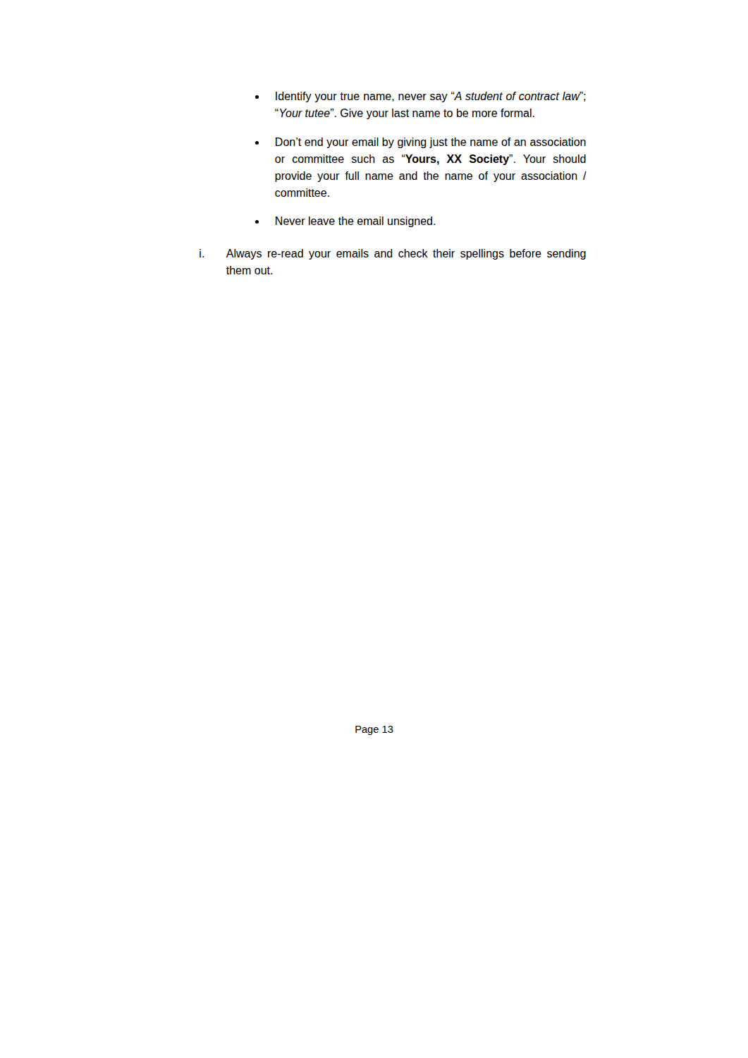Identify your true name, never say “A student of contract law”; “Your tutee”. Give your last name to be more formal.
Don’t end your email by giving just the name of an association or committee such as “Yours, XX Society”. Your should provide your full name and the name of your association / committee.
Never leave the email unsigned.
i. Always re-read your emails and check their spellings before sending them out.
Page 13